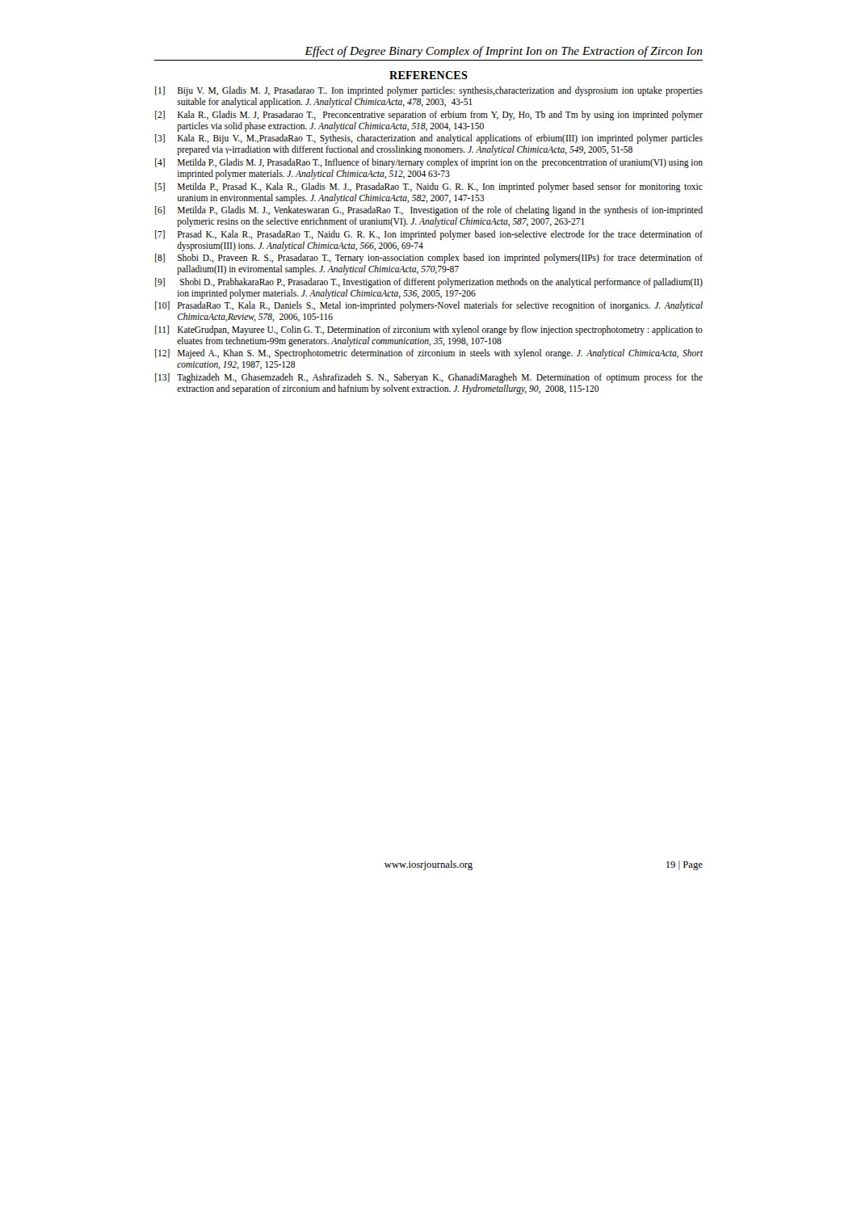Effect of Degree Binary Complex of Imprint Ion on The Extraction of Zircon Ion
REFERENCES
[1] Biju V. M, Gladis M. J, Prasadarao T.. Ion imprinted polymer particles: synthesis,characterization and dysprosium ion uptake properties suitable for analytical application. J. Analytical ChimicaActa, 478, 2003, 43-51
[2] Kala R., Gladis M. J, Prasadarao T., Preconcentrative separation of erbium from Y, Dy, Ho, Tb and Tm by using ion imprinted polymer particles via solid phase extraction. J. Analytical ChimicaActa, 518, 2004, 143-150
[3] Kala R., Biju V., M.,PrasadaRao T., Sythesis, characterization and analytical applications of erbium(III) ion imprinted polymer particles prepared via γ-irradiation with different fuctional and crosslinking monomers. J. Analytical ChimicaActa, 549, 2005, 51-58
[4] Metilda P., Gladis M. J, PrasadaRao T., Influence of binary/ternary complex of imprint ion on the preconcentrration of uranium(VI) using ion imprinted polymer materials. J. Analytical ChimicaActa, 512, 2004 63-73
[5] Metilda P., Prasad K., Kala R., Gladis M. J., PrasadaRao T., Naidu G. R. K., Ion imprinted polymer based sensor for monitoring toxic uranium in environmental samples. J. Analytical ChimicaActa, 582, 2007, 147-153
[6] Metilda P., Gladis M. J., Venkateswaran G., PrasadaRao T., Investigation of the role of chelating ligand in the synthesis of ion-imprinted polymeric resins on the selective enrichnment of uranium(VI). J. Analytical ChimicaActa, 587, 2007, 263-271
[7] Prasad K., Kala R., PrasadaRao T., Naidu G. R. K., Ion imprinted polymer based ion-selective electrode for the trace determination of dysprosium(III) ions. J. Analytical ChimicaActa, 566, 2006, 69-74
[8] Shobi D., Praveen R. S., Prasadarao T., Ternary ion-association complex based ion imprinted polymers(IIPs) for trace determination of palladium(II) in eviromental samples. J. Analytical ChimicaActa, 570,79-87
[9] Shobi D., PrabhakaraRao P., Prasadarao T., Investigation of different polymerization methods on the analytical performance of palladium(II) ion imprinted polymer materials. J. Analytical ChimicaActa, 536, 2005, 197-206
[10] PrasadaRao T., Kala R., Daniels S., Metal ion-imprinted polymers-Novel materials for selective recognition of inorganics. J. Analytical ChimicaActa,Review, 578, 2006, 105-116
[11] KateGrudpan, Mayuree U., Colin G. T., Determination of zirconium with xylenol orange by flow injection spectrophotometry : application to eluates from technetium-99m generators. Analytical communication, 35, 1998, 107-108
[12] Majeed A., Khan S. M., Spectrophotometric determination of zirconium in steels with xylenol orange. J. Analytical ChimicaActa, Short comication, 192, 1987, 125-128
[13] Taghizadeh M., Ghasemzadeh R., Ashrafizadeh S. N., Saberyan K., GhanadiMaragheh M. Determination of optimum process for the extraction and separation of zirconium and hafnium by solvent extraction. J. Hydrometallurgy, 90, 2008, 115-120
www.iosrjournals.org
19 | Page